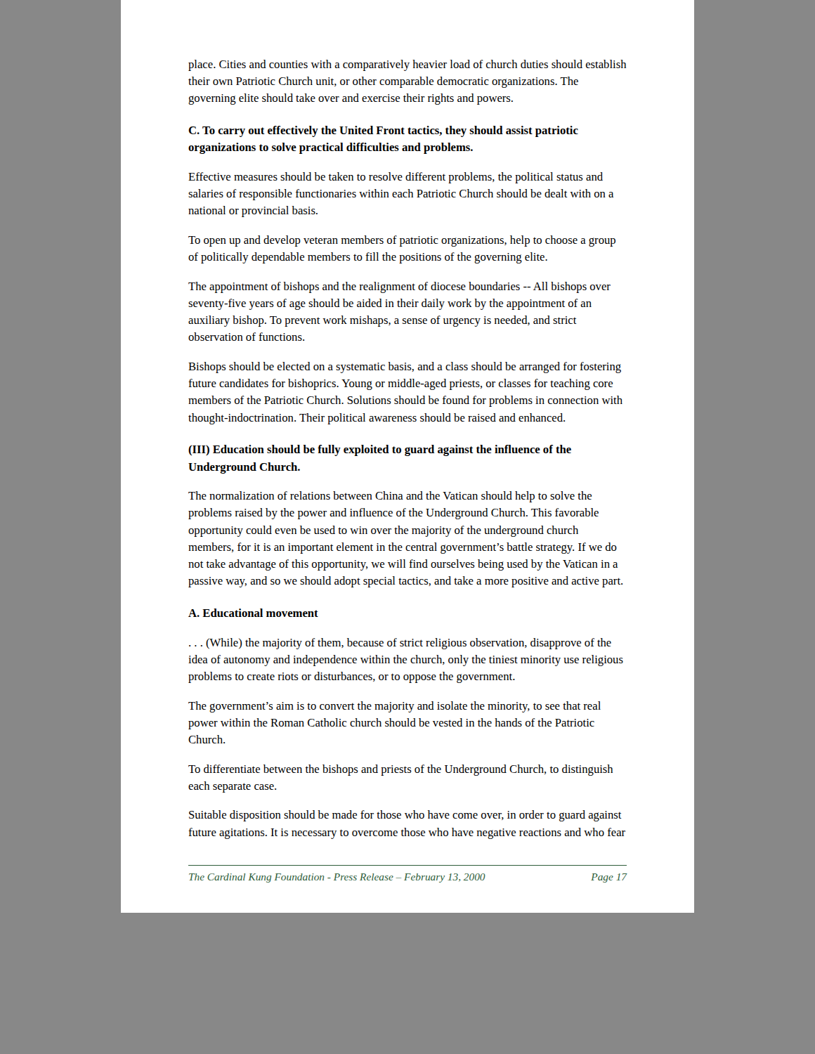place. Cities and counties with a comparatively heavier load of church duties should establish their own Patriotic Church unit, or other comparable democratic organizations. The governing elite should take over and exercise their rights and powers.
C. To carry out effectively the United Front tactics, they should assist patriotic organizations to solve practical difficulties and problems.
Effective measures should be taken to resolve different problems, the political status and salaries of responsible functionaries within each Patriotic Church should be dealt with on a national or provincial basis.
To open up and develop veteran members of patriotic organizations, help to choose a group of politically dependable members to fill the positions of the governing elite.
The appointment of bishops and the realignment of diocese boundaries -- All bishops over seventy-five years of age should be aided in their daily work by the appointment of an auxiliary bishop. To prevent work mishaps, a sense of urgency is needed, and strict observation of functions.
Bishops should be elected on a systematic basis, and a class should be arranged for fostering future candidates for bishoprics. Young or middle-aged priests, or classes for teaching core members of the Patriotic Church. Solutions should be found for problems in connection with thought-indoctrination. Their political awareness should be raised and enhanced.
(III) Education should be fully exploited to guard against the influence of the Underground Church.
The normalization of relations between China and the Vatican should help to solve the problems raised by the power and influence of the Underground Church. This favorable opportunity could even be used to win over the majority of the underground church members, for it is an important element in the central government’s battle strategy. If we do not take advantage of this opportunity, we will find ourselves being used by the Vatican in a passive way, and so we should adopt special tactics, and take a more positive and active part.
A. Educational movement
. . . (While) the majority of them, because of strict religious observation, disapprove of the idea of autonomy and independence within the church, only the tiniest minority use religious problems to create riots or disturbances, or to oppose the government.
The government’s aim is to convert the majority and isolate the minority, to see that real power within the Roman Catholic church should be vested in the hands of the Patriotic Church.
To differentiate between the bishops and priests of the Underground Church, to distinguish each separate case.
Suitable disposition should be made for those who have come over, in order to guard against future agitations. It is necessary to overcome those who have negative reactions and who fear
The Cardinal Kung Foundation - Press Release – February 13, 2000 Page 17